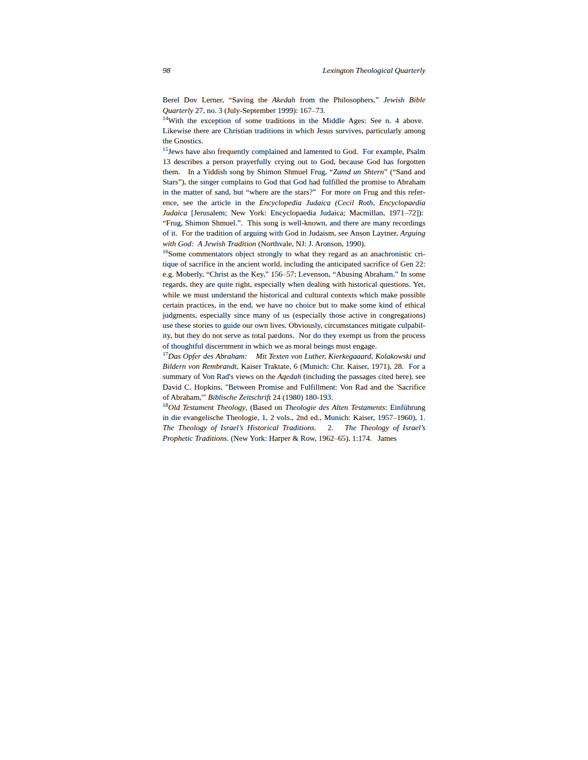98 Lexington Theological Quarterly
Berel Dov Lerner, “Saving the Akedah from the Philosophers,” Jewish Bible Quarterly 27, no. 3 (July-September 1999): 167–73.
14With the exception of some traditions in the Middle Ages: See n. 4 above. Likewise there are Christian traditions in which Jesus survives, particularly among the Gnostics.
15Jews have also frequently complained and lamented to God. For example, Psalm 13 describes a person prayerfully crying out to God, because God has forgotten them. In a Yiddish song by Shimon Shmuel Frug, “Zamd un Shtern” (“Sand and Stars”), the singer complains to God that God had fulfilled the promise to Abraham in the matter of sand, but “where are the stars?” For more on Frug and this reference, see the article in the Encyclopedia Judaica (Cecil Roth, Encyclopaedia Judaica [Jerusalem; New York: Encyclopaedia Judaica; Macmillan, 1971–72]): “Frug, Shimon Shmuel.”. This song is well-known, and there are many recordings of it. For the tradition of arguing with God in Judaism, see Anson Laytner, Arguing with God: A Jewish Tradition (Northvale, NJ: J. Aronson, 1990).
16Some commentators object strongly to what they regard as an anachronistic critique of sacrifice in the ancient world, including the anticipated sacrifice of Gen 22: e.g. Moberly, “Christ as the Key,” 156–57; Levenson, “Abusing Abraham.” In some regards, they are quite right, especially when dealing with historical questions. Yet, while we must understand the historical and cultural contexts which make possible certain practices, in the end, we have no choice but to make some kind of ethical judgments, especially since many of us (especially those active in congregations) use these stories to guide our own lives. Obviously, circumstances mitigate culpability, but they do not serve as total pardons. Nor do they exempt us from the process of thoughtful discernment in which we as moral beings must engage.
17Das Opfer des Abraham: Mit Texten von Luther, Kierkegaaard, Kolakowski und Bildern von Rembrandt, Kaiser Traktate, 6 (Munich: Chr. Kaiser, 1971), 28. For a summary of Von Rad's views on the Aqedah (including the passages cited here), see David C. Hopkins, "Between Promise and Fulfillment: Von Rad and the 'Sacrifice of Abraham,'" Biblische Zeitschrift 24 (1980) 180-193.
18Old Testament Theology, (Based on Theologie des Alten Testaments: Einführung in die evangelische Theologie, 1, 2 vols., 2nd ed., Munich: Kaiser, 1957–1960), 1. The Theology of Israel’s Historical Traditions. 2. The Theology of Israel’s Prophetic Traditions. (New York: Harper & Row, 1962–65), 1:174. James